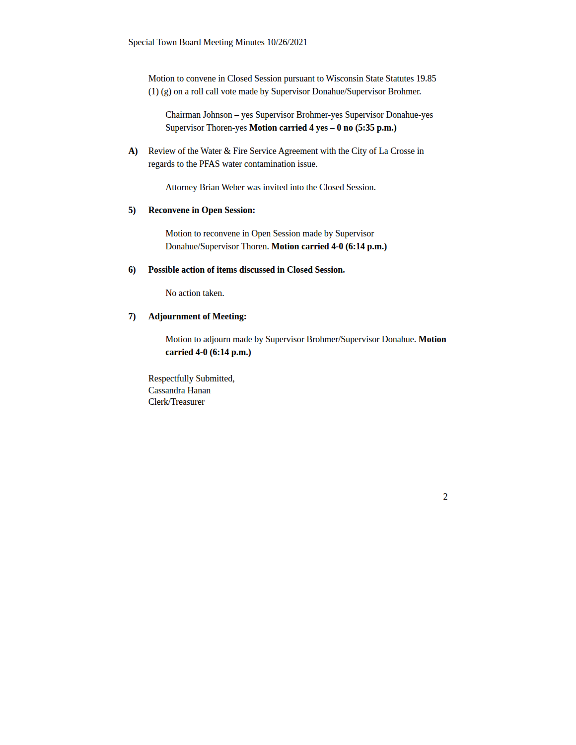Special Town Board Meeting Minutes 10/26/2021
Motion to convene in Closed Session pursuant to Wisconsin State Statutes 19.85 (1) (g) on a roll call vote made by Supervisor Donahue/Supervisor Brohmer.
Chairman Johnson – yes Supervisor Brohmer-yes Supervisor Donahue-yes Supervisor Thoren-yes Motion carried 4 yes – 0 no (5:35 p.m.)
A) Review of the Water & Fire Service Agreement with the City of La Crosse in regards to the PFAS water contamination issue.
Attorney Brian Weber was invited into the Closed Session.
5) Reconvene in Open Session:
Motion to reconvene in Open Session made by Supervisor Donahue/Supervisor Thoren. Motion carried 4-0 (6:14 p.m.)
6) Possible action of items discussed in Closed Session.
No action taken.
7) Adjournment of Meeting:
Motion to adjourn made by Supervisor Brohmer/Supervisor Donahue. Motion carried 4-0 (6:14 p.m.)
Respectfully Submitted,
Cassandra Hanan
Clerk/Treasurer
2